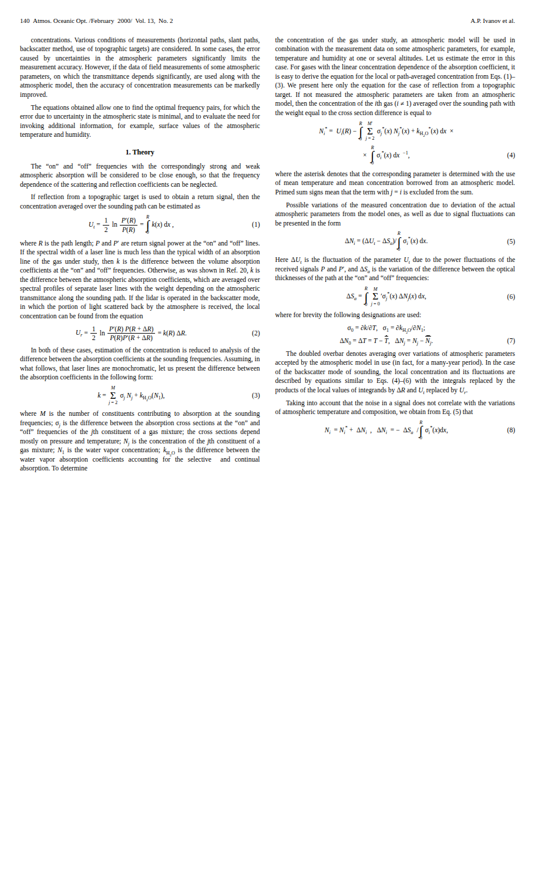140 Atmos. Oceanic Opt. /February 2000/ Vol. 13, No. 2
A.P. Ivanov et al.
concentrations. Various conditions of measurements (horizontal paths, slant paths, backscatter method, use of topographic targets) are considered. In some cases, the error caused by uncertainties in the atmospheric parameters significantly limits the measurement accuracy. However, if the data of field measurements of some atmospheric parameters, on which the transmittance depends significantly, are used along with the atmospheric model, then the accuracy of concentration measurements can be markedly improved.
The equations obtained allow one to find the optimal frequency pairs, for which the error due to uncertainty in the atmospheric state is minimal, and to evaluate the need for invoking additional information, for example, surface values of the atmospheric temperature and humidity.
1. Theory
The “on” and “off” frequencies with the correspondingly strong and weak atmospheric absorption will be considered to be close enough, so that the frequency dependence of the scattering and reflection coefficients can be neglected.
If reflection from a topographic target is used to obtain a return signal, then the concentration averaged over the sounding path can be estimated as
Ut = 12 ln P′(R) P(R) = R∫0 k(x) dx ,
(1)
where R is the path length; P and P′ are return signal power at the “on” and “off” lines. If the spectral width of a laser line is much less than the typical width of an absorption line of the gas under study, then k is the difference between the volume absorption coefficients at the “on” and “off” frequencies. Otherwise, as was shown in Ref. 20, k is the difference between the atmospheric absorption coefficients, which are averaged over spectral profiles of separate laser lines with the weight depending on the atmospheric transmittance along the sounding path. If the lidar is operated in the backscatter mode, in which the portion of light scattered back by the atmosphere is received, the local concentration can be found from the equation
Ur = 12 ln P′(R) P(R + ΔR) P(R)P′(R + ΔR) = k(R) ΔR.
(2)
In both of these cases, estimation of the concentration is reduced to analysis of the difference between the absorption coefficients at the sounding frequencies. Assuming, in what follows, that laser lines are monochromatic, let us present the difference between the absorption coefficients in the following form:
k = MΣj = 2 σj Nj + kH2O(N1),
(3)
where M is the number of constituents contributing to absorption at the sounding frequencies; σj is the difference between the absorption cross sections at the “on” and “off” frequencies of the jth constituent of a gas mixture; the cross sections depend mostly on pressure and temperature; Nj is the concentration of the jth constituent of a gas mixture; N1 is the water vapor concentration; kH2O is the difference between the water vapor absorption coefficients accounting for the selective and continual absorption. To determine
the concentration of the gas under study, an atmospheric model will be used in combination with the measurement data on some atmospheric parameters, for example, temperature and humidity at one or several altitudes. Let us estimate the error in this case. For gases with the linear concentration dependence of the absorption coefficient, it is easy to derive the equation for the local or path-averaged concentration from Eqs. (1)–(3). We present here only the equation for the case of reflection from a topographic target. If not measured the atmospheric parameters are taken from an atmospheric model, then the concentration of the ith gas (i ≠ 1) averaged over the sounding path with the weight equal to the cross section difference is equal to
Ni* = Ui(R) − R∫0 M′Σj = 2 σj*(x) Nj*(x) + kH2O*(x) dx ×
× R∫0 σi*(x) dx −1,
(4)
where the asterisk denotes that the corresponding parameter is determined with the use of mean temperature and mean concentration borrowed from an atmospheric model. Primed sum signs mean that the term with j = i is excluded from the sum.
Possible variations of the measured concentration due to deviation of the actual atmospheric parameters from the model ones, as well as due to signal fluctuations can be presented in the form
ΔNi = (ΔUt − ΔSa)/R∫0 σi*(x) dx.
(5)
Here ΔUt is the fluctuation of the parameter Ut due to the power fluctuations of the received signals P and P′, and ΔSa is the variation of the difference between the optical thicknesses of the path at the “on” and “off” frequencies:
ΔSa = R∫0 MΣj = 0′σj*(x) ΔNj(x) dx,
(6)
where for brevity the following designations are used:
σ0 = ∂k/∂T, σ1 = ∂kH2O/∂N1;
ΔN0 = ΔT = T − T, ΔNj = Nj − Nj.
(7)
The doubled overbar denotes averaging over variations of atmospheric parameters accepted by the atmospheric model in use (in fact, for a many-year period). In the case of the backscatter mode of sounding, the local concentration and its fluctuations are described by equations similar to Eqs. (4)–(6) with the integrals replaced by the products of the local values of integrands by ΔR and Ut replaced by Ur.
Taking into account that the noise in a signal does not correlate with the variations of atmospheric temperature and composition, we obtain from Eq. (5) that
Ni = Ni* + ΔNi , ΔNi = − ΔSa /R∫0 σi*(x)dx,
(8)